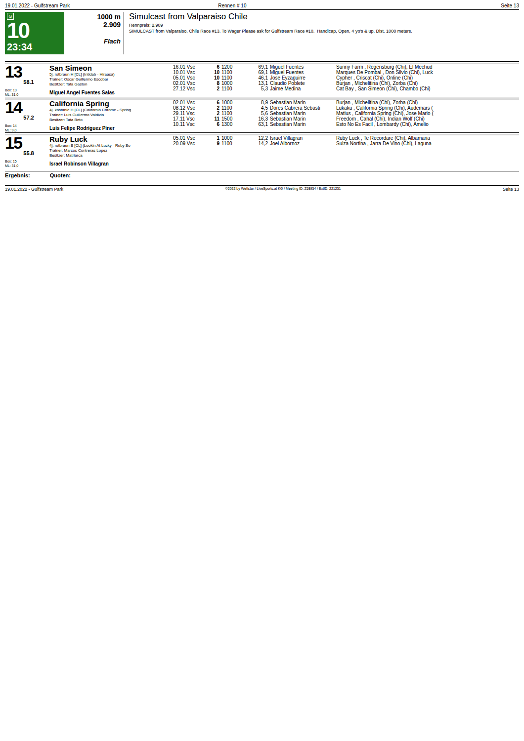19.01.2022 - Gulfstream Park
Rennen # 10
Seite 13
G
10
23:34
1000 m
2.909
Flach
Simulcast from Valparaiso Chile
Rennpreis: 2.909
SIMULCAST from Valparaiso, Chile Race #13. To Wager Please ask for Gulfstream Race #10. Handicap, Open, 4 yo's & up, Dist. 1000 meters.
| 13 58.1 Box: 13 ML: 31,0 | San Simeon 5j. rotbraun H [CL] (Intidab - Hiraasa) Trainer: Oscar Guillermo Escobar Besitzer: Tata Gaston Miguel Angel Fuentes Salas | / 16.01 Vsc / 6 / 1200 / 69,1 / Miguel Fuentes / Sunny Farm , Regensburg (Chi), El Mechud / / 10.01 Vsc / 10 / 1100 / 69,1 / Miguel Fuentes / Marques De Pombal , Don Silvio (Chi), Luck / / 05.01 Vsc / 10 / 1100 / 46,1 / Jose Eyzaguirre / Cypher , Criscat (Chi), Online (Chi) / / 02.01 Vsc / 8 / 1000 / 13,1 / Claudio Poblete / Burjan , Michelitina (Chi), Zorba (Chi) / / 27.12 Vsc / 2 / 1100 / 5,3 / Jaime Medina / Cat Bay , San Simeon (Chi), Chambo (Chi) / |
| 14 57.2 Box: 14 ML: 9,0 | California Spring 4j. kastanie H [CL] (California Chrome - Spring Trainer: Luis Guillermo Valdivia Besitzer: Tata Beto Luis Felipe Rodriguez Piner | / 02.01 Vsc / 6 / 1000 / 8,9 / Sebastian Marin / Burjan , Michelitina (Chi), Zorba (Chi) / / 08.12 Vsc / 2 / 1100 / 4,5 / Dores Cabrera Sebasti / Lukaku , California Spring (Chi), Audemars ( / / 29.11 Vsc / 2 / 1100 / 5,6 / Sebastian Marin / Matius , California Spring (Chi), Jose Mario ( / / 17.11 Vsc / 11 / 1500 / 16,3 / Sebastian Marin / Freedom , Cahal (Chi), Indian Wolf (Chi) / / 10.11 Vsc / 6 / 1300 / 63,1 / Sebastian Marin / Esto No Es Facil , Lombardy (Chi), Amelio / |
| 15 55.8 Box: 15 ML: 31,0 | Ruby Luck 4j. rotbraun S [CL] (Lookin At Lucky - Ruby So Trainer: Marcos Contreras Lopez Besitzer: Matriarca Israel Robinson Villagran | / 05.01 Vsc / 1 / 1000 / 12,2 / Israel Villagran / Ruby Luck , Te Recordare (Chi), Albamaria / / 20.09 Vsc / 9 / 1100 / 14,2 / Joel Albornoz / Suiza Nortina , Jarra De Vino (Chi), Laguna / |
Ergebnis: Quoten:
19.01.2022 - Gulfstream Park
©2022 by Wettstar / LiveSports.at KG / Meeting ID: 258954 / ExtID: 221251
Seite 13